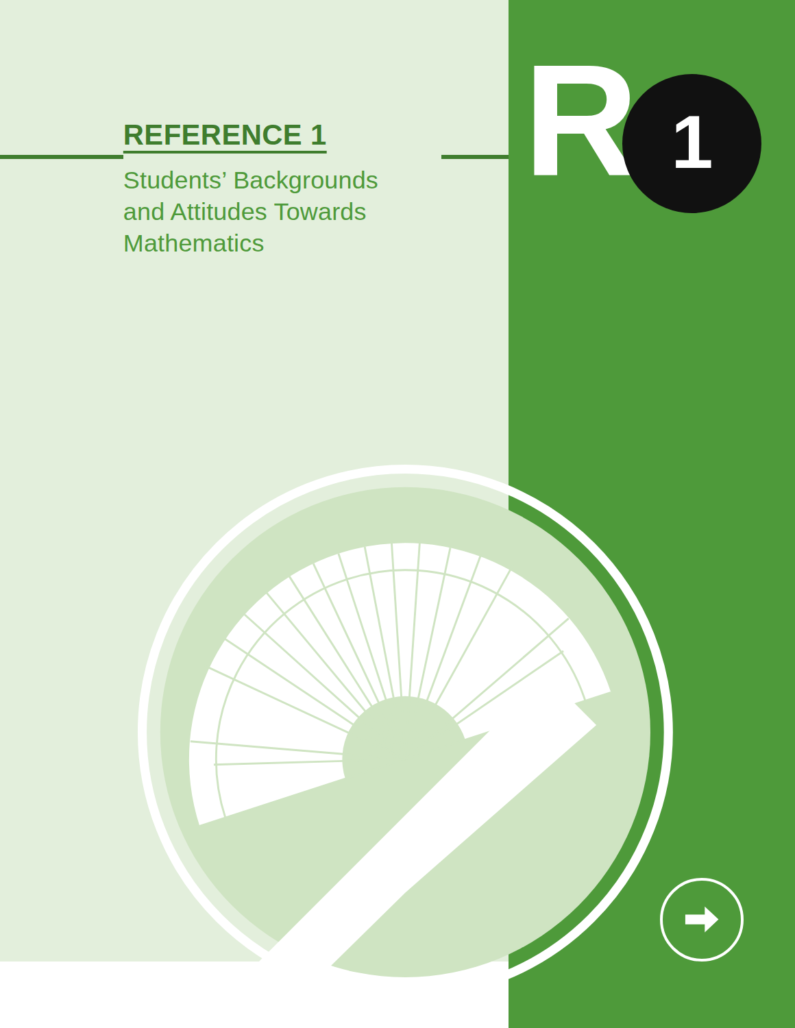R
1
REFERENCE 1
Students’ Backgrounds
and Attitudes Towards
Mathematics